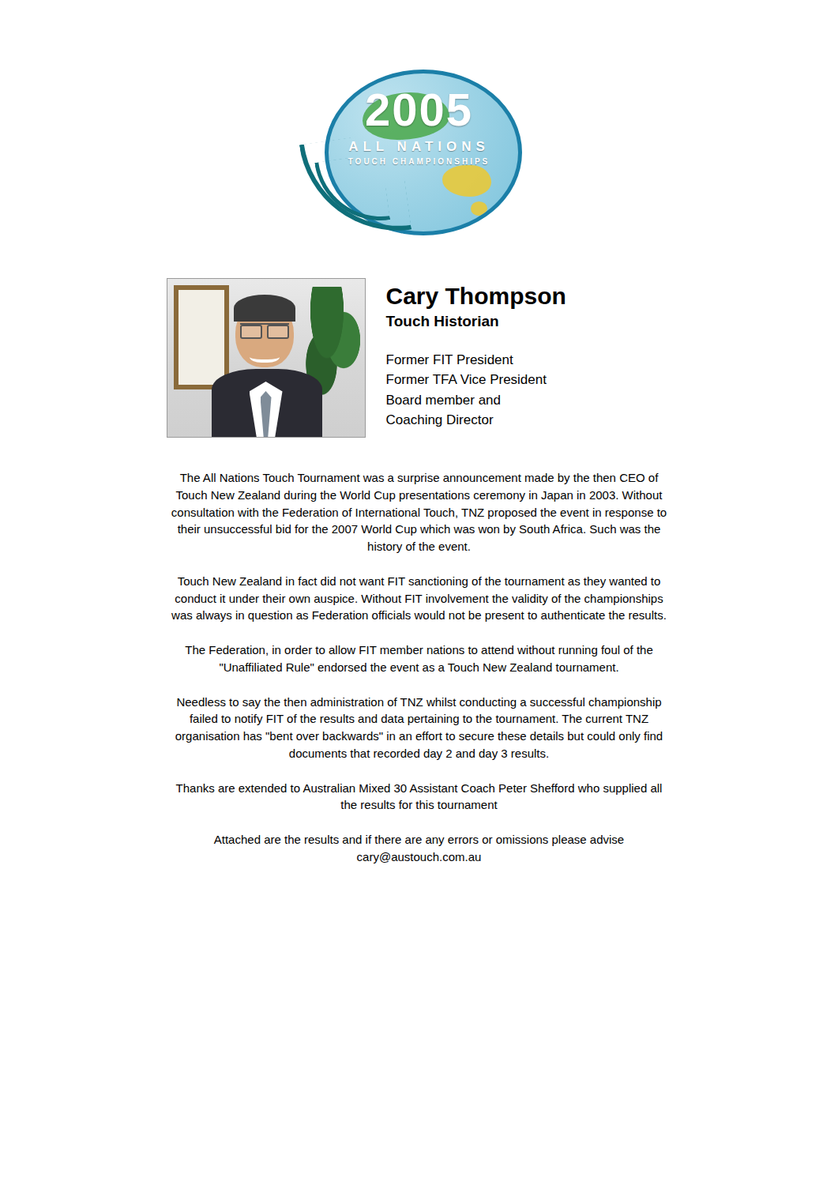2005
ALL NATIONS
TOUCH CHAMPIONSHIPS
Cary Thompson
Touch Historian
Former FIT President Former TFA Vice President Board member and Coaching Director
The All Nations Touch Tournament was a surprise announcement made by the then CEO of Touch New Zealand during the World Cup presentations ceremony in Japan in 2003. Without consultation with the Federation of International Touch, TNZ proposed the event in response to their unsuccessful bid for the 2007 World Cup which was won by South Africa. Such was the history of the event.
Touch New Zealand in fact did not want FIT sanctioning of the tournament as they wanted to conduct it under their own auspice. Without FIT involvement the validity of the championships was always in question as Federation officials would not be present to authenticate the results.
The Federation, in order to allow FIT member nations to attend without running foul of the "Unaffiliated Rule" endorsed the event as a Touch New Zealand tournament.
Needless to say the then administration of TNZ whilst conducting a successful championship failed to notify FIT of the results and data pertaining to the tournament. The current TNZ organisation has "bent over backwards" in an effort to secure these details but could only find documents that recorded day 2 and day 3 results.
Thanks are extended to Australian Mixed 30 Assistant Coach Peter Shefford who supplied all the results for this tournament
Attached are the results and if there are any errors or omissions please advise cary@austouch.com.au